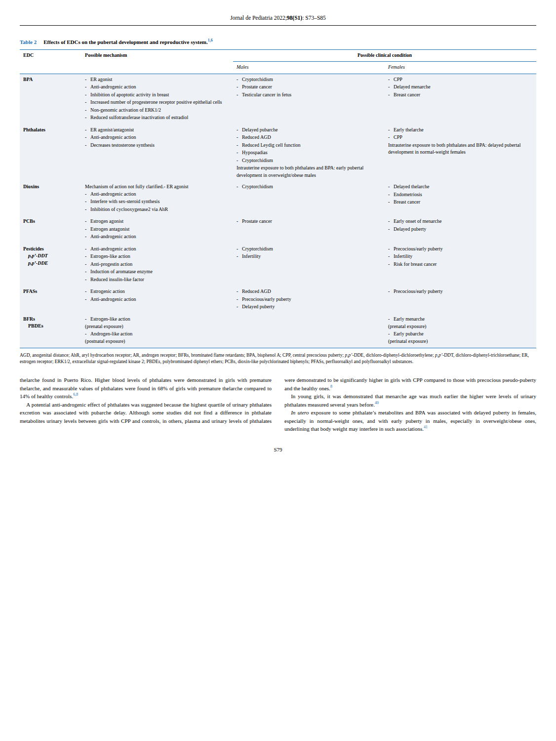Jornal de Pediatria 2022;98(S1): S73–S85
Table 2 Effects of EDCs on the pubertal development and reproductive system.1,6
| EDC | Possible mechanism | Possible clinical condition |
| --- | --- | --- |
| | | Males | Females |
| BPA | ER agonist Anti-androgenic action Inhibition of apoptotic activity in breast Increased number of progesterone receptor positive epithelial cells Non-genomic activation of ERK1/2 Reduced sulfotransferase inactivation of estradiol | Cryptorchidism Prostate cancer Testicular cancer in fetus | CPP Delayed menarche Breast cancer |
| Phthalates | ER agonist/antagonist Anti-androgenic action Decreases testosterone synthesis | Delayed pubarche Reduced AGD Reduced Leydig cell function Hypospadias Cryptorchidism Intrauterine exposure to both phthalates and BPA: early pubertal development in overweight/obese males | Early thelarche CPP Intrauterine exposure to both phthalates and BPA: delayed pubertal development in normal-weight females |
| Dioxins | Mechanism of action not fully clarified.- ER agonist Anti-androgenic action Interfere with sex-steroid synthesis Inhibition of cyclooxygenase2 via AhR | Cryptorchidism | Delayed thelarche Endometriosis Breast cancer |
| PCBs | Estrogen agonist Estrogen antagonist Anti-androgenic action | Prostate cancer | Early onset of menarche Delayed puberty |
| Pesticides p,p’-DDT p,p’-DDE | Anti-androgenic action Estrogen-like action Anti-progestin action Induction of aromatase enzyme Reduced insulin-like factor | Cryptorchidism Infertility | Precocious/early puberty Infertility Risk for breast cancer |
| PFASs | Estrogenic action Anti-androgenic action | Reduced AGD Precocious/early puberty Delayed puberty | Precocious/early puberty |
| BFRs PBDEs | Estrogen-like action (prenatal exposure) Androgen-like action (postnatal exposure) | | Early menarche (prenatal exposure) Early pubarche (perinatal exposure) |
AGD, anogenital distance; AhR, aryl hydrocarbon receptor; AR, androgen receptor; BFRs, brominated flame retardants; BPA, bisphenol A; CPP, central precocious puberty; p,p’-DDE, dichloro-diphenyl-dichloroethylene; p,p’-DDT, dichloro-diphenyl-trichloroethane; ER, estrogen receptor; ERK1/2, extracellular signal-regulated kinase 2; PBDEs, polybrominated diphenyl ethers; PCBs, dioxin-like polychlorinated biphenyls; PFASs, perfluoroalkyl and polyfluoroalkyl substances.
thelarche found in Puerto Rico. Higher blood levels of phthalates were demonstrated in girls with premature thelarche, and measurable values of phthalates were found in 68% of girls with premature thelarche compared to 14% of healthy controls.6,8
A potential anti-androgenic effect of phthalates was suggested because the highest quartile of urinary phthalates excretion was associated with pubarche delay. Although some studies did not find a difference in phthalate metabolites urinary levels between girls with CPP and controls, in others, plasma and urinary levels of phthalates were demonstrated to be significantly higher in girls with CPP compared to those with precocious pseudo-puberty and the healthy ones.8
In young girls, it was demonstrated that menarche age was much earlier the higher were levels of urinary phthalates measured several years before.40
In utero exposure to some phthalate’s metabolites and BPA was associated with delayed puberty in females, especially in normal-weight ones, and with early puberty in males, especially in overweight/obese ones, underlining that body weight may interfere in such associations.41
S79